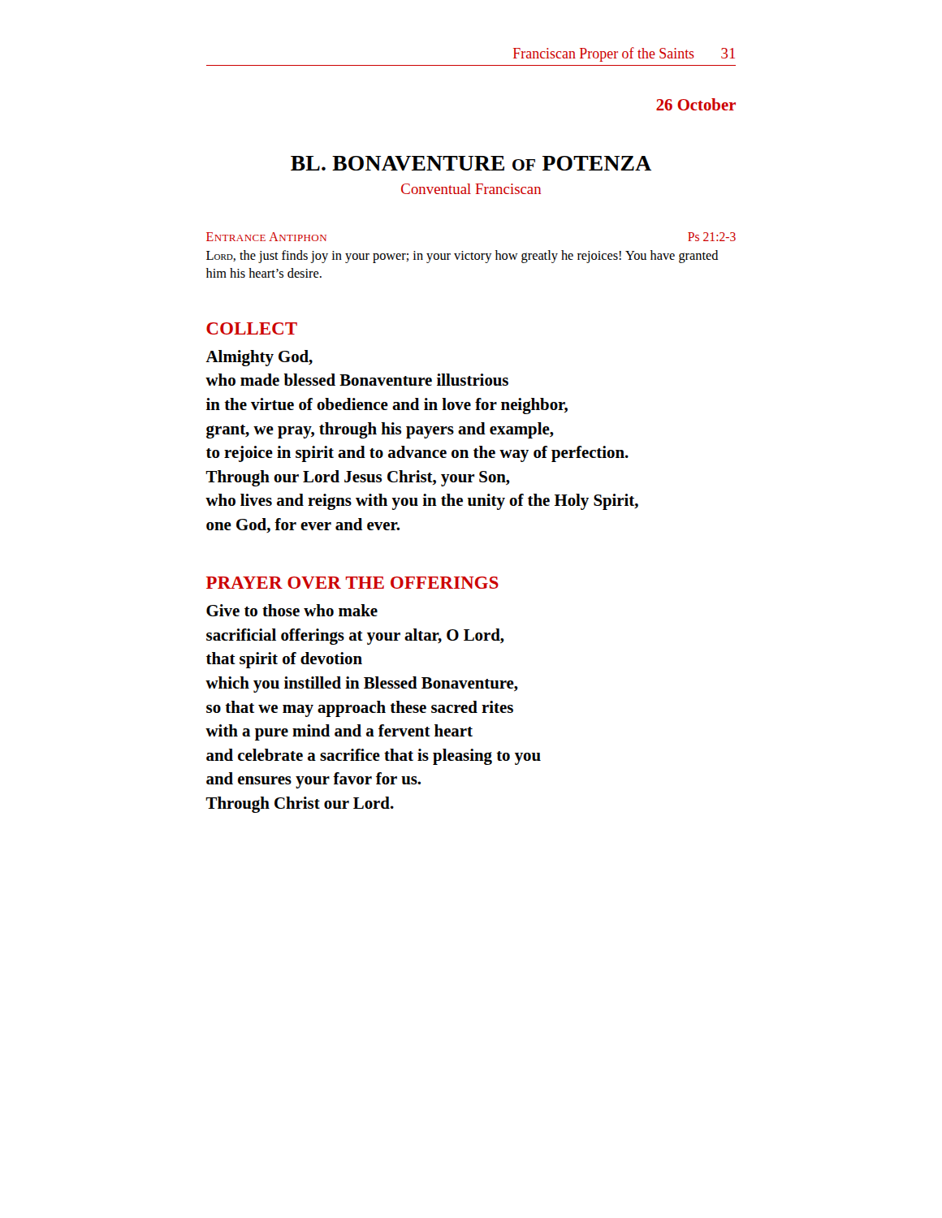Franciscan Proper of the Saints 31
26 October
BL. BONAVENTURE OF POTENZA
Conventual Franciscan
ENTRANCE ANTIPHON Ps 21:2-3
Lord, the just finds joy in your power; in your victory how greatly he rejoices! You have granted him his heart’s desire.
COLLECT
Almighty God,
who made blessed Bonaventure illustrious
in the virtue of obedience and in love for neighbor,
grant, we pray, through his payers and example,
to rejoice in spirit and to advance on the way of perfection.
Through our Lord Jesus Christ, your Son,
who lives and reigns with you in the unity of the Holy Spirit,
one God, for ever and ever.
PRAYER OVER THE OFFERINGS
Give to those who make
sacrificial offerings at your altar, O Lord,
that spirit of devotion
which you instilled in Blessed Bonaventure,
so that we may approach these sacred rites
with a pure mind and a fervent heart
and celebrate a sacrifice that is pleasing to you
and ensures your favor for us.
Through Christ our Lord.